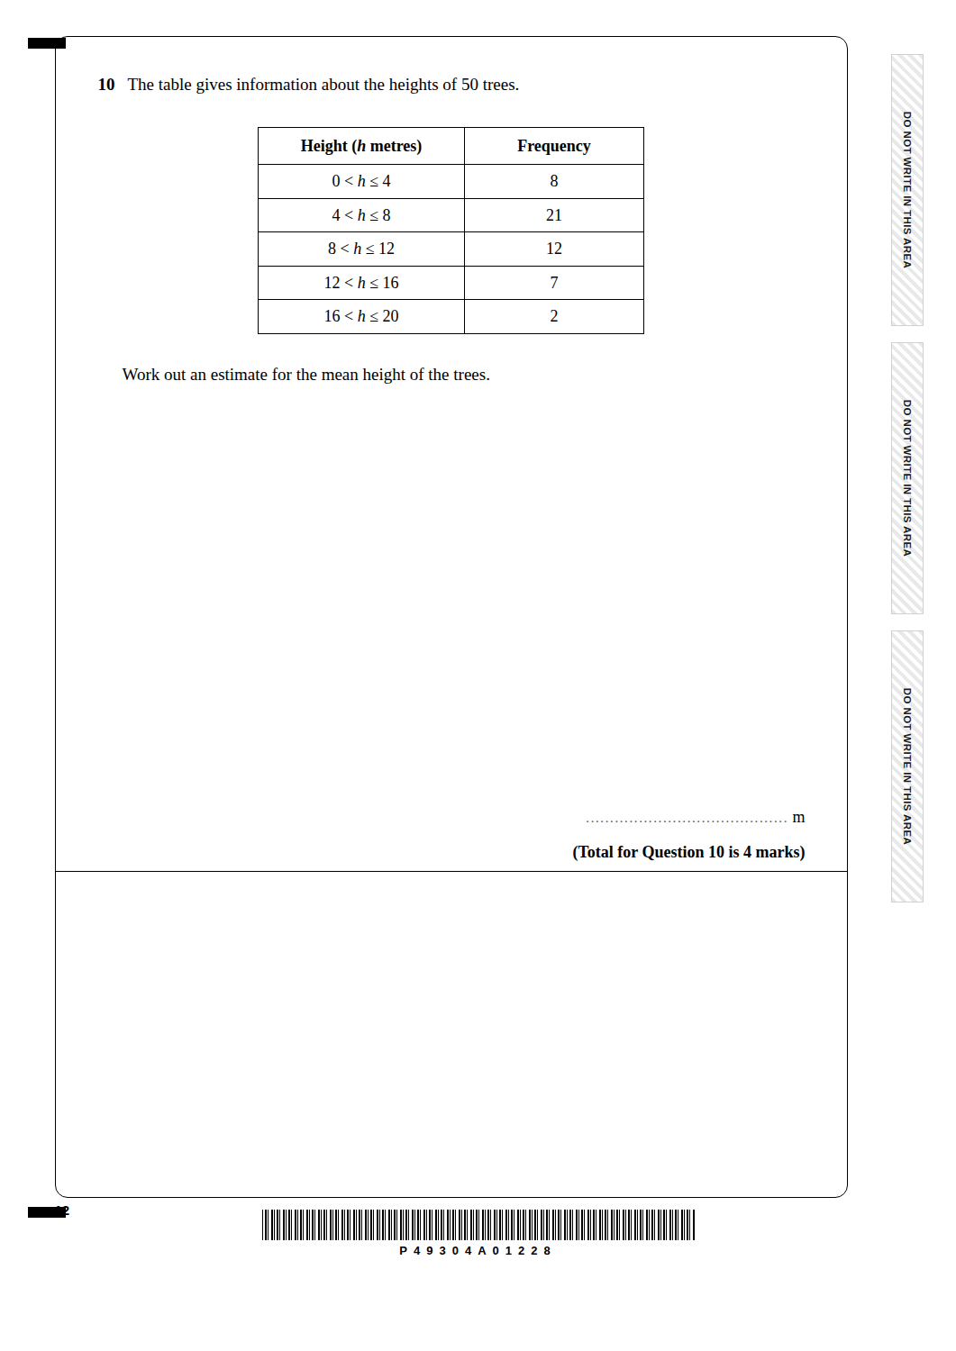DO NOT WRITE IN THIS AREA
DO NOT WRITE IN THIS AREA
DO NOT WRITE IN THIS AREA
10
The table gives information about the heights of 50 trees.
| Height ( h metres) | Frequency |
| --- | --- |
| 0 < h ≤ 4 | 8 |
| 4 < h ≤ 8 | 21 |
| 8 < h ≤ 12 | 12 |
| 12 < h ≤ 16 | 7 |
| 16 < h ≤ 20 | 2 |
Work out an estimate for the mean height of the trees.
.......................................... m
(Total for Question 10 is 4 marks)
12
P49304A01228